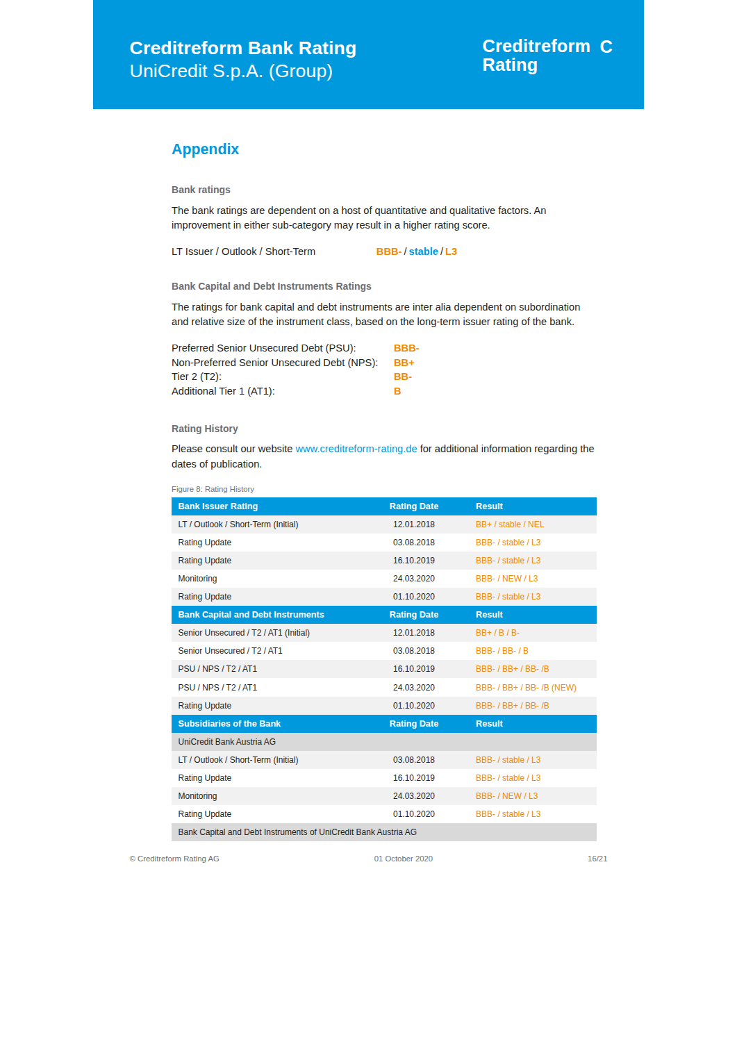Creditreform Bank Rating
UniCredit S.p.A. (Group)
Creditreform C
Rating
Appendix
Bank ratings
The bank ratings are dependent on a host of quantitative and qualitative factors. An improvement in either sub-category may result in a higher rating score.
LT Issuer / Outlook / Short-Term BBB-/stable/L3
Bank Capital and Debt Instruments Ratings
The ratings for bank capital and debt instruments are inter alia dependent on subordination and relative size of the instrument class, based on the long-term issuer rating of the bank.
| Preferred Senior Unsecured Debt (PSU): | BBB- |
| Non-Preferred Senior Unsecured Debt (NPS): | BB+ |
| Tier 2 (T2): | BB- |
| Additional Tier 1 (AT1): | B |
Rating History
Please consult our website www.creditreform-rating.de for additional information regarding the dates of publication.
Figure 8: Rating History
| Bank Issuer Rating | Rating Date | Result |
| --- | --- | --- |
| LT / Outlook / Short-Term (Initial) | 12.01.2018 | BB+ / stable / NEL |
| Rating Update | 03.08.2018 | BBB- / stable / L3 |
| Rating Update | 16.10.2019 | BBB- / stable / L3 |
| Monitoring | 24.03.2020 | BBB- / NEW / L3 |
| Rating Update | 01.10.2020 | BBB- / stable / L3 |
| Bank Capital and Debt Instruments | Rating Date | Result |
| Senior Unsecured / T2 / AT1 (Initial) | 12.01.2018 | BB+ / B / B- |
| Senior Unsecured / T2 / AT1 | 03.08.2018 | BBB- / BB- / B |
| PSU / NPS / T2 / AT1 | 16.10.2019 | BBB- / BB+ / BB- /B |
| PSU / NPS / T2 / AT1 | 24.03.2020 | BBB- / BB+ / BB- /B (NEW) |
| Rating Update | 01.10.2020 | BBB- / BB+ / BB- /B |
| Subsidiaries of the Bank | Rating Date | Result |
| UniCredit Bank Austria AG |
| LT / Outlook / Short-Term (Initial) | 03.08.2018 | BBB- / stable / L3 |
| Rating Update | 16.10.2019 | BBB- / stable / L3 |
| Monitoring | 24.03.2020 | BBB- / NEW / L3 |
| Rating Update | 01.10.2020 | BBB- / stable / L3 |
| Bank Capital and Debt Instruments of UniCredit Bank Austria AG |
© Creditreform Rating AG
01 October 2020
16/21